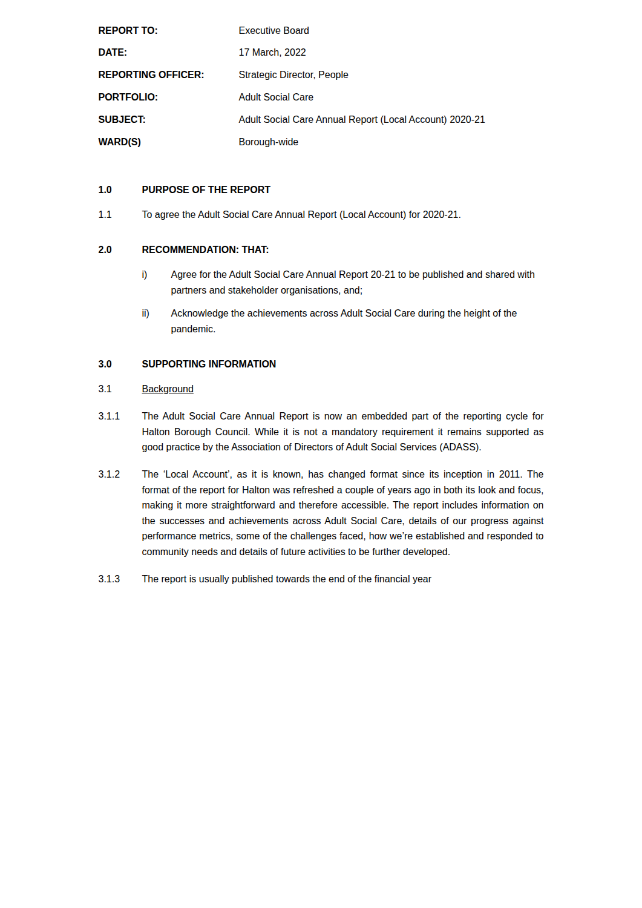| REPORT TO: | Executive Board |
| DATE: | 17 March, 2022 |
| REPORTING OFFICER: | Strategic Director, People |
| PORTFOLIO: | Adult Social Care |
| SUBJECT: | Adult Social Care Annual Report (Local Account) 2020-21 |
| WARD(S) | Borough-wide |
1.0 PURPOSE OF THE REPORT
1.1
To agree the Adult Social Care Annual Report (Local Account) for 2020-21.
2.0 RECOMMENDATION: That:
i) Agree for the Adult Social Care Annual Report 20-21 to be published and shared with partners and stakeholder organisations, and;
ii) Acknowledge the achievements across Adult Social Care during the height of the pandemic.
3.0 SUPPORTING INFORMATION
3.1
Background
3.1.1
The Adult Social Care Annual Report is now an embedded part of the reporting cycle for Halton Borough Council. While it is not a mandatory requirement it remains supported as good practice by the Association of Directors of Adult Social Services (ADASS).
3.1.2
The ‘Local Account’, as it is known, has changed format since its inception in 2011. The format of the report for Halton was refreshed a couple of years ago in both its look and focus, making it more straightforward and therefore accessible. The report includes information on the successes and achievements across Adult Social Care, details of our progress against performance metrics, some of the challenges faced, how we’re established and responded to community needs and details of future activities to be further developed.
3.1.3
The report is usually published towards the end of the financial year